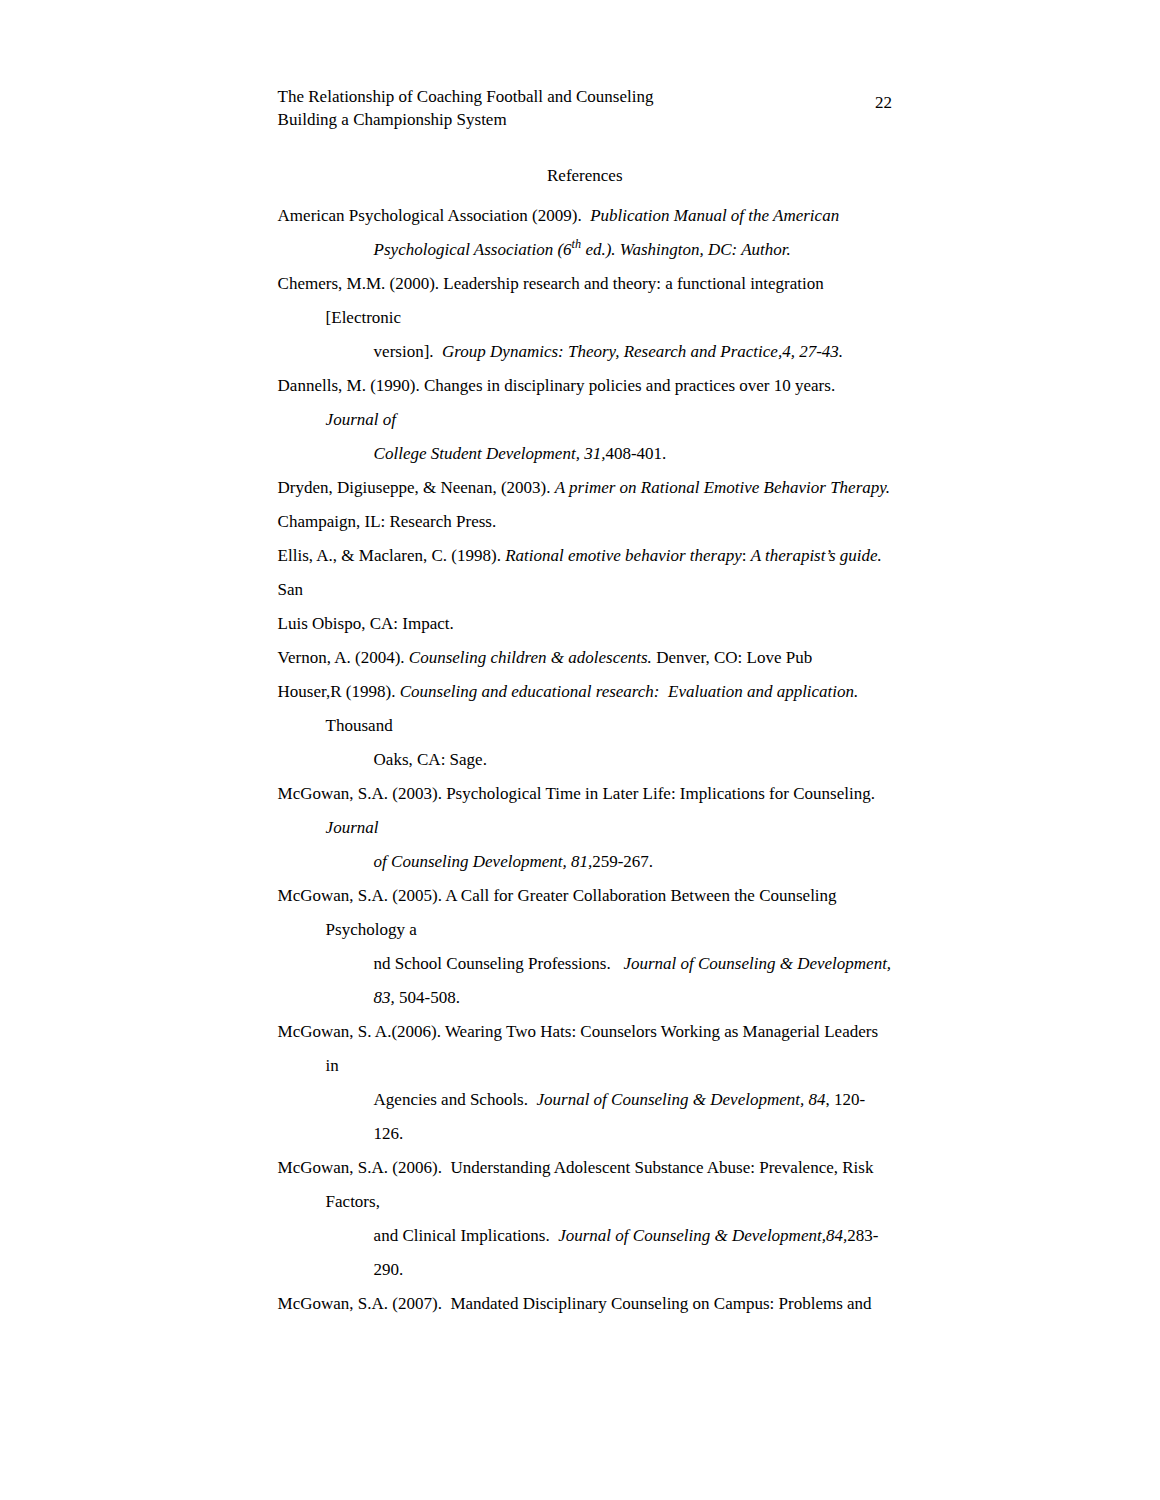The Relationship of Coaching Football and Counseling
Building a Championship System
22
References
American Psychological Association (2009). Publication Manual of the American Psychological Association (6th ed.). Washington, DC: Author.
Chemers, M.M. (2000). Leadership research and theory: a functional integration [Electronic version]. Group Dynamics: Theory, Research and Practice,4, 27-43.
Dannells, M. (1990). Changes in disciplinary policies and practices over 10 years. Journal of College Student Development, 31, 408-401.
Dryden, Digiuseppe, & Neenan, (2003). A primer on Rational Emotive Behavior Therapy.
Champaign, IL: Research Press.
Ellis, A., & Maclaren, C. (1998). Rational emotive behavior therapy: A therapist’s guide. San
Luis Obispo, CA: Impact.
Vernon, A. (2004). Counseling children & adolescents. Denver, CO: Love Pub
Houser,R (1998). Counseling and educational research: Evaluation and application. Thousand Oaks, CA: Sage.
McGowan, S.A. (2003). Psychological Time in Later Life: Implications for Counseling. Journal of Counseling Development, 81, 259-267.
McGowan, S.A. (2005). A Call for Greater Collaboration Between the Counseling Psychology a nd School Counseling Professions. Journal of Counseling & Development, 83, 504-508.
McGowan, S. A.(2006). Wearing Two Hats: Counselors Working as Managerial Leaders in Agencies and Schools. Journal of Counseling & Development, 84, 120-126.
McGowan, S.A. (2006). Understanding Adolescent Substance Abuse: Prevalence, Risk Factors, and Clinical Implications. Journal of Counseling & Development,84, 283-290.
McGowan, S.A. (2007). Mandated Disciplinary Counseling on Campus: Problems and